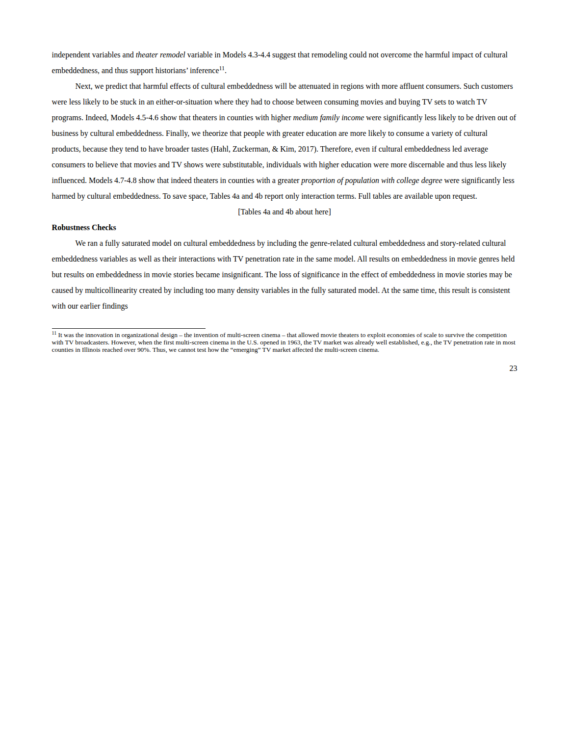independent variables and theater remodel variable in Models 4.3-4.4 suggest that remodeling could not overcome the harmful impact of cultural embeddedness, and thus support historians’ inference11.
Next, we predict that harmful effects of cultural embeddedness will be attenuated in regions with more affluent consumers. Such customers were less likely to be stuck in an either-or-situation where they had to choose between consuming movies and buying TV sets to watch TV programs. Indeed, Models 4.5-4.6 show that theaters in counties with higher medium family income were significantly less likely to be driven out of business by cultural embeddedness. Finally, we theorize that people with greater education are more likely to consume a variety of cultural products, because they tend to have broader tastes (Hahl, Zuckerman, & Kim, 2017). Therefore, even if cultural embeddedness led average consumers to believe that movies and TV shows were substitutable, individuals with higher education were more discernable and thus less likely influenced. Models 4.7-4.8 show that indeed theaters in counties with a greater proportion of population with college degree were significantly less harmed by cultural embeddedness. To save space, Tables 4a and 4b report only interaction terms. Full tables are available upon request.
[Tables 4a and 4b about here]
Robustness Checks
We ran a fully saturated model on cultural embeddedness by including the genre-related cultural embeddedness and story-related cultural embeddedness variables as well as their interactions with TV penetration rate in the same model. All results on embeddedness in movie genres held but results on embeddedness in movie stories became insignificant. The loss of significance in the effect of embeddedness in movie stories may be caused by multicollinearity created by including too many density variables in the fully saturated model. At the same time, this result is consistent with our earlier findings
11 It was the innovation in organizational design – the invention of multi-screen cinema – that allowed movie theaters to exploit economies of scale to survive the competition with TV broadcasters. However, when the first multi-screen cinema in the U.S. opened in 1963, the TV market was already well established, e.g., the TV penetration rate in most counties in Illinois reached over 90%. Thus, we cannot test how the “emerging” TV market affected the multi-screen cinema.
23